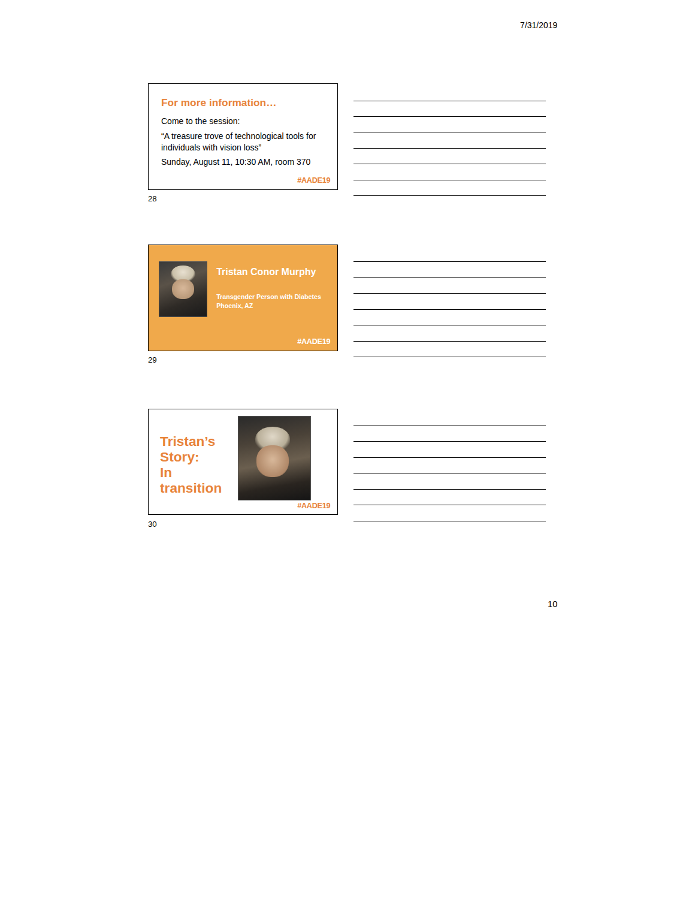7/31/2019
For more information…
Come to the session:
“A treasure trove of technological tools for individuals with vision loss”
Sunday, August 11, 10:30 AM, room 370
#AADE19
28
Tristan Conor Murphy
Transgender Person with Diabetes
Phoenix, AZ
#AADE19
29
Tristan’s
Story:
In
transition
#AADE19
30
10